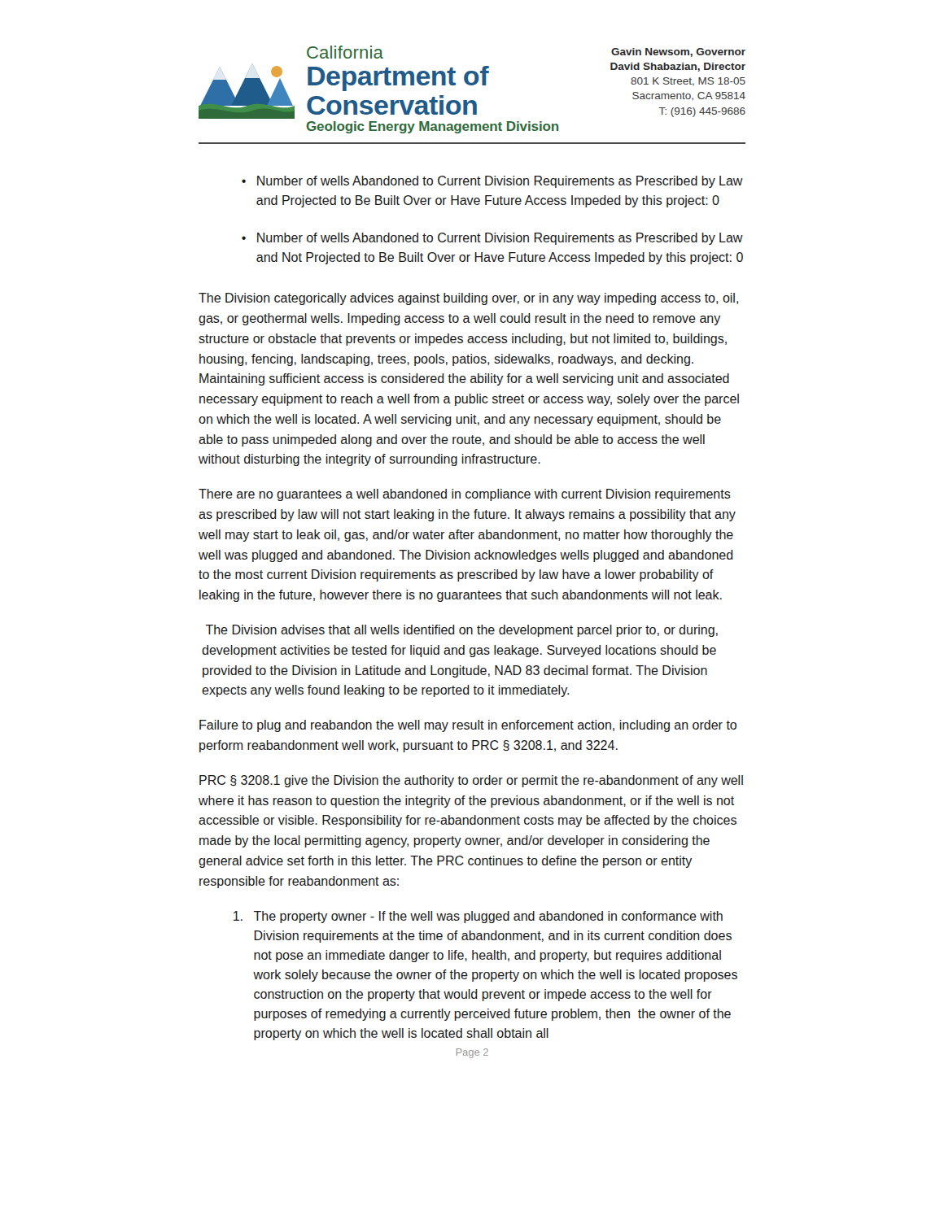California
Department of Conservation
Geologic Energy Management Division
Gavin Newsom, Governor
David Shabazian, Director
801 K Street, MS 18-05
Sacramento, CA 95814
T: (916) 445-9686
Number of wells Abandoned to Current Division Requirements as Prescribed by Law and Projected to Be Built Over or Have Future Access Impeded by this project: 0
Number of wells Abandoned to Current Division Requirements as Prescribed by Law and Not Projected to Be Built Over or Have Future Access Impeded by this project: 0
The Division categorically advices against building over, or in any way impeding access to, oil, gas, or geothermal wells. Impeding access to a well could result in the need to remove any structure or obstacle that prevents or impedes access including, but not limited to, buildings, housing, fencing, landscaping, trees, pools, patios, sidewalks, roadways, and decking. Maintaining sufficient access is considered the ability for a well servicing unit and associated necessary equipment to reach a well from a public street or access way, solely over the parcel on which the well is located. A well servicing unit, and any necessary equipment, should be able to pass unimpeded along and over the route, and should be able to access the well without disturbing the integrity of surrounding infrastructure.
There are no guarantees a well abandoned in compliance with current Division requirements as prescribed by law will not start leaking in the future. It always remains a possibility that any well may start to leak oil, gas, and/or water after abandonment, no matter how thoroughly the well was plugged and abandoned. The Division acknowledges wells plugged and abandoned to the most current Division requirements as prescribed by law have a lower probability of leaking in the future, however there is no guarantees that such abandonments will not leak.
The Division advises that all wells identified on the development parcel prior to, or during, development activities be tested for liquid and gas leakage. Surveyed locations should be provided to the Division in Latitude and Longitude, NAD 83 decimal format. The Division expects any wells found leaking to be reported to it immediately.
Failure to plug and reabandon the well may result in enforcement action, including an order to perform reabandonment well work, pursuant to PRC § 3208.1, and 3224.
PRC § 3208.1 give the Division the authority to order or permit the re-abandonment of any well where it has reason to question the integrity of the previous abandonment, or if the well is not accessible or visible. Responsibility for re-abandonment costs may be affected by the choices made by the local permitting agency, property owner, and/or developer in considering the general advice set forth in this letter. The PRC continues to define the person or entity responsible for reabandonment as:
The property owner - If the well was plugged and abandoned in conformance with Division requirements at the time of abandonment, and in its current condition does not pose an immediate danger to life, health, and property, but requires additional work solely because the owner of the property on which the well is located proposes construction on the property that would prevent or impede access to the well for purposes of remedying a currently perceived future problem, then the owner of the property on which the well is located shall obtain all
Page 2